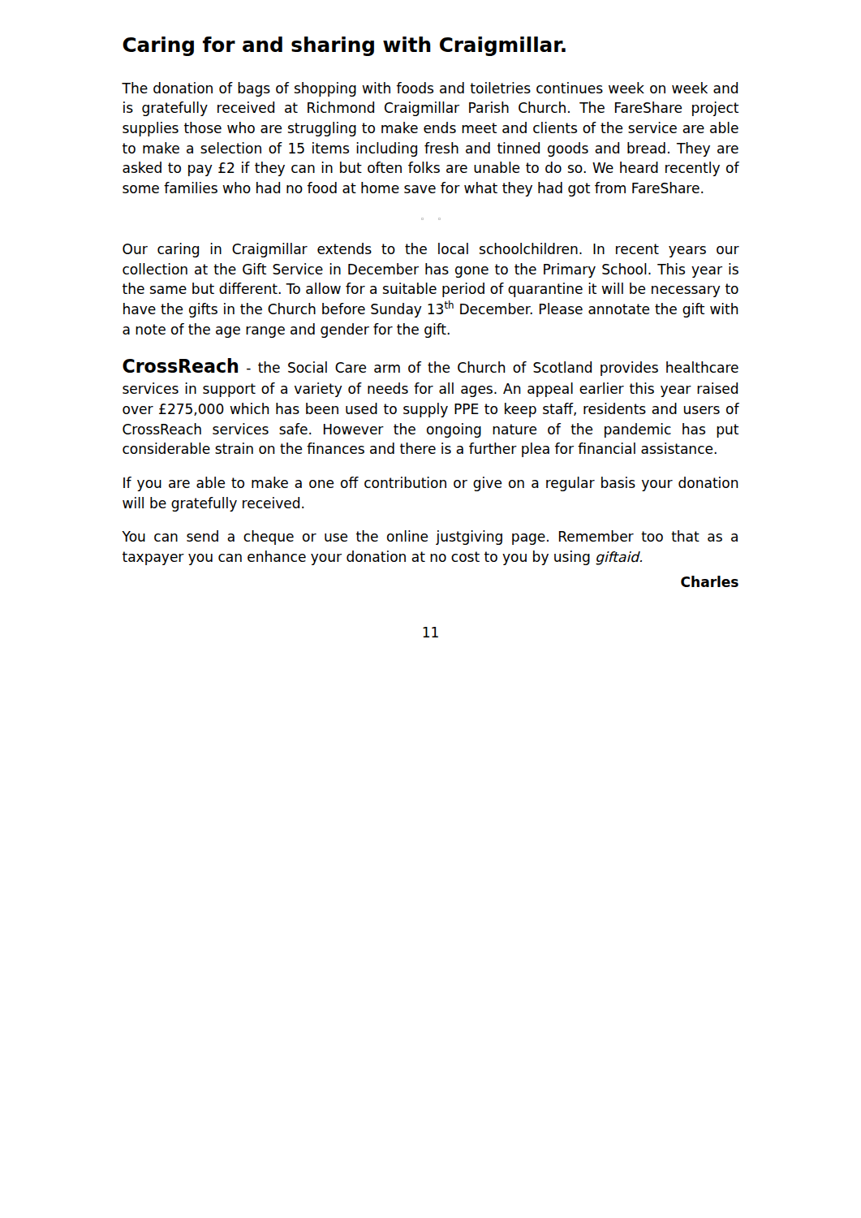Caring for and sharing with Craigmillar.
The donation of bags of shopping with foods and toiletries continues week on week and is gratefully received at Richmond Craigmillar Parish Church. The FareShare project supplies those who are struggling to make ends meet and clients of the service are able to make a selection of 15 items including fresh and tinned goods and bread. They are asked to pay £2 if they can in but often folks are unable to do so. We heard recently of some families who had no food at home save for what they had got from FareShare.
Our caring in Craigmillar extends to the local schoolchildren. In recent years our collection at the Gift Service in December has gone to the Primary School. This year is the same but different. To allow for a suitable period of quarantine it will be necessary to have the gifts in the Church before Sunday 13th December. Please annotate the gift with a note of the age range and gender for the gift.
CrossReach - the Social Care arm of the Church of Scotland provides healthcare services in support of a variety of needs for all ages. An appeal earlier this year raised over £275,000 which has been used to supply PPE to keep staff, residents and users of CrossReach services safe. However the ongoing nature of the pandemic has put considerable strain on the finances and there is a further plea for financial assistance.
If you are able to make a one off contribution or give on a regular basis your donation will be gratefully received.
You can send a cheque or use the online justgiving page. Remember too that as a taxpayer you can enhance your donation at no cost to you by using giftaid.
Charles
11